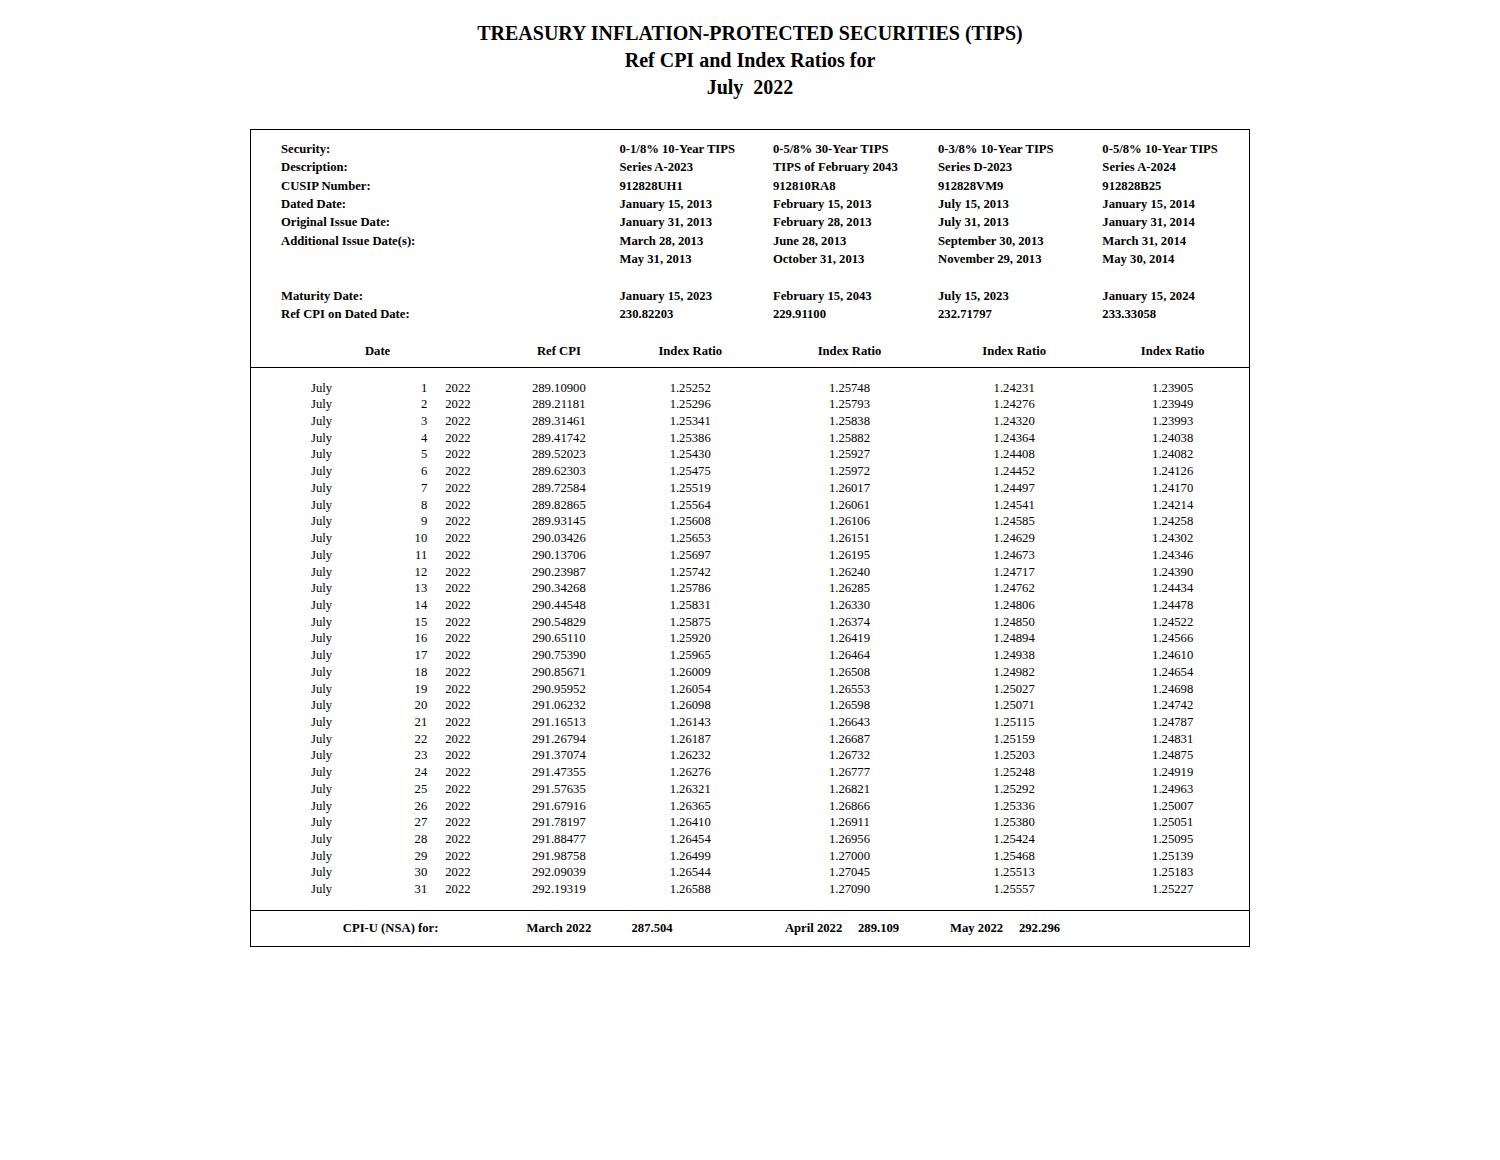TREASURY INFLATION-PROTECTED SECURITIES (TIPS) Ref CPI and Index Ratios for July 2022
| Security: Description: CUSIP Number: Dated Date: Original Issue Date: Additional Issue Date(s): Maturity Date: Ref CPI on Dated Date: | 0-1/8% 10-Year TIPS Series A-2023 912828UH1 January 15, 2013 January 31, 2013 March 28, 2013 May 31, 2013 January 15, 2023 230.82203 | 0-5/8% 30-Year TIPS TIPS of February 2043 912810RA8 February 15, 2013 February 28, 2013 June 28, 2013 October 31, 2013 February 15, 2043 229.91100 | 0-3/8% 10-Year TIPS Series D-2023 912828VM9 July 15, 2013 July 31, 2013 September 30, 2013 November 29, 2013 July 15, 2023 232.71797 | 0-5/8% 10-Year TIPS Series A-2024 912828B25 January 15, 2014 January 31, 2014 March 31, 2014 May 30, 2014 January 15, 2024 233.33058 |
| Date | Ref CPI | Index Ratio | Index Ratio | Index Ratio | Index Ratio |
| July | 1 | 2022 | 289.10900 | 1.25252 | 1.25748 | 1.24231 | 1.23905 |
| July | 2 | 2022 | 289.21181 | 1.25296 | 1.25793 | 1.24276 | 1.23949 |
| July | 3 | 2022 | 289.31461 | 1.25341 | 1.25838 | 1.24320 | 1.23993 |
| July | 4 | 2022 | 289.41742 | 1.25386 | 1.25882 | 1.24364 | 1.24038 |
| July | 5 | 2022 | 289.52023 | 1.25430 | 1.25927 | 1.24408 | 1.24082 |
| July | 6 | 2022 | 289.62303 | 1.25475 | 1.25972 | 1.24452 | 1.24126 |
| July | 7 | 2022 | 289.72584 | 1.25519 | 1.26017 | 1.24497 | 1.24170 |
| July | 8 | 2022 | 289.82865 | 1.25564 | 1.26061 | 1.24541 | 1.24214 |
| July | 9 | 2022 | 289.93145 | 1.25608 | 1.26106 | 1.24585 | 1.24258 |
| July | 10 | 2022 | 290.03426 | 1.25653 | 1.26151 | 1.24629 | 1.24302 |
| July | 11 | 2022 | 290.13706 | 1.25697 | 1.26195 | 1.24673 | 1.24346 |
| July | 12 | 2022 | 290.23987 | 1.25742 | 1.26240 | 1.24717 | 1.24390 |
| July | 13 | 2022 | 290.34268 | 1.25786 | 1.26285 | 1.24762 | 1.24434 |
| July | 14 | 2022 | 290.44548 | 1.25831 | 1.26330 | 1.24806 | 1.24478 |
| July | 15 | 2022 | 290.54829 | 1.25875 | 1.26374 | 1.24850 | 1.24522 |
| July | 16 | 2022 | 290.65110 | 1.25920 | 1.26419 | 1.24894 | 1.24566 |
| July | 17 | 2022 | 290.75390 | 1.25965 | 1.26464 | 1.24938 | 1.24610 |
| July | 18 | 2022 | 290.85671 | 1.26009 | 1.26508 | 1.24982 | 1.24654 |
| July | 19 | 2022 | 290.95952 | 1.26054 | 1.26553 | 1.25027 | 1.24698 |
| July | 20 | 2022 | 291.06232 | 1.26098 | 1.26598 | 1.25071 | 1.24742 |
| July | 21 | 2022 | 291.16513 | 1.26143 | 1.26643 | 1.25115 | 1.24787 |
| July | 22 | 2022 | 291.26794 | 1.26187 | 1.26687 | 1.25159 | 1.24831 |
| July | 23 | 2022 | 291.37074 | 1.26232 | 1.26732 | 1.25203 | 1.24875 |
| July | 24 | 2022 | 291.47355 | 1.26276 | 1.26777 | 1.25248 | 1.24919 |
| July | 25 | 2022 | 291.57635 | 1.26321 | 1.26821 | 1.25292 | 1.24963 |
| July | 26 | 2022 | 291.67916 | 1.26365 | 1.26866 | 1.25336 | 1.25007 |
| July | 27 | 2022 | 291.78197 | 1.26410 | 1.26911 | 1.25380 | 1.25051 |
| July | 28 | 2022 | 291.88477 | 1.26454 | 1.26956 | 1.25424 | 1.25095 |
| July | 29 | 2022 | 291.98758 | 1.26499 | 1.27000 | 1.25468 | 1.25139 |
| July | 30 | 2022 | 292.09039 | 1.26544 | 1.27045 | 1.25513 | 1.25183 |
| July | 31 | 2022 | 292.19319 | 1.26588 | 1.27090 | 1.25557 | 1.25227 |
| CPI-U (NSA) for: | March 2022 | 287.504 | April 2022 289.109 | May 2022 292.296 | |